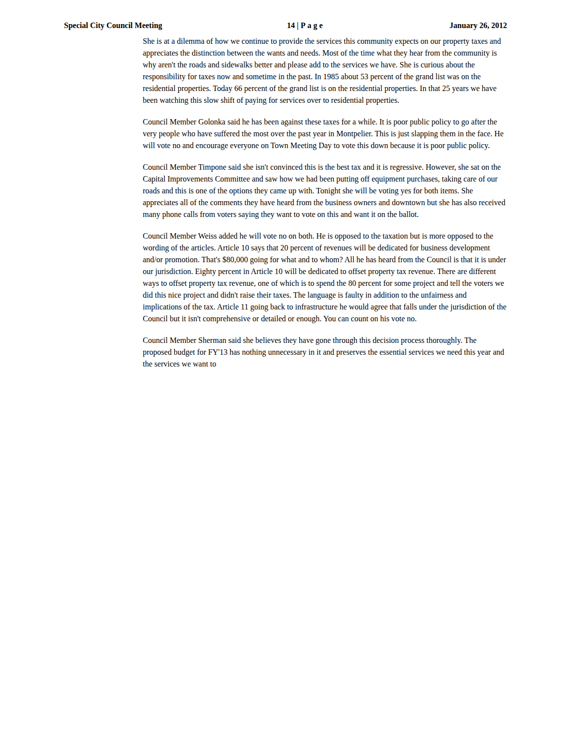Special City Council Meeting 14 | Page January 26, 2012
She is at a dilemma of how we continue to provide the services this community expects on our property taxes and appreciates the distinction between the wants and needs. Most of the time what they hear from the community is why aren't the roads and sidewalks better and please add to the services we have. She is curious about the responsibility for taxes now and sometime in the past. In 1985 about 53 percent of the grand list was on the residential properties. Today 66 percent of the grand list is on the residential properties. In that 25 years we have been watching this slow shift of paying for services over to residential properties.
Council Member Golonka said he has been against these taxes for a while. It is poor public policy to go after the very people who have suffered the most over the past year in Montpelier. This is just slapping them in the face. He will vote no and encourage everyone on Town Meeting Day to vote this down because it is poor public policy.
Council Member Timpone said she isn't convinced this is the best tax and it is regressive. However, she sat on the Capital Improvements Committee and saw how we had been putting off equipment purchases, taking care of our roads and this is one of the options they came up with. Tonight she will be voting yes for both items. She appreciates all of the comments they have heard from the business owners and downtown but she has also received many phone calls from voters saying they want to vote on this and want it on the ballot.
Council Member Weiss added he will vote no on both. He is opposed to the taxation but is more opposed to the wording of the articles. Article 10 says that 20 percent of revenues will be dedicated for business development and/or promotion. That's $80,000 going for what and to whom? All he has heard from the Council is that it is under our jurisdiction. Eighty percent in Article 10 will be dedicated to offset property tax revenue. There are different ways to offset property tax revenue, one of which is to spend the 80 percent for some project and tell the voters we did this nice project and didn't raise their taxes. The language is faulty in addition to the unfairness and implications of the tax. Article 11 going back to infrastructure he would agree that falls under the jurisdiction of the Council but it isn't comprehensive or detailed or enough. You can count on his vote no.
Council Member Sherman said she believes they have gone through this decision process thoroughly. The proposed budget for FY'13 has nothing unnecessary in it and preserves the essential services we need this year and the services we want to